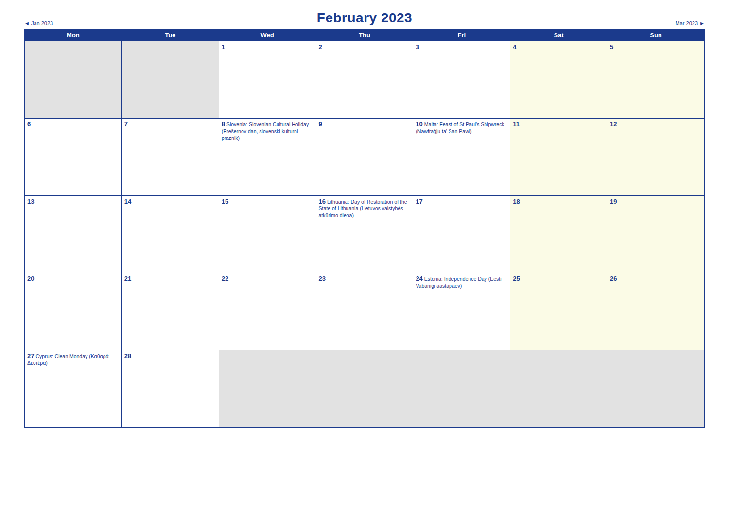◄ Jan 2023
February 2023
Mar 2023 ►
| Mon | Tue | Wed | Thu | Fri | Sat | Sun |
| --- | --- | --- | --- | --- | --- | --- |
| | | 1 | 2 | 3 | 4 | 5 |
| 6 | 7 | 8 Slovenia: Slovenian Cultural Holiday (Prešernov dan, slovenski kulturni praznik) | 9 | 10 Malta: Feast of St Paul's Shipwreck (Nawfraġju ta' San Pawl) | 11 | 12 |
| 13 | 14 | 15 | 16 Lithuania: Day of Restoration of the State of Lithuania (Lietuvos valstybės atkūrimo diena) | 17 | 18 | 19 |
| 20 | 21 | 22 | 23 | 24 Estonia: Independence Day (Eesti Vabariigi aastapäev) | 25 | 26 |
| 27 Cyprus: Clean Monday (Καθαρά Δευτέρα) | 28 | |